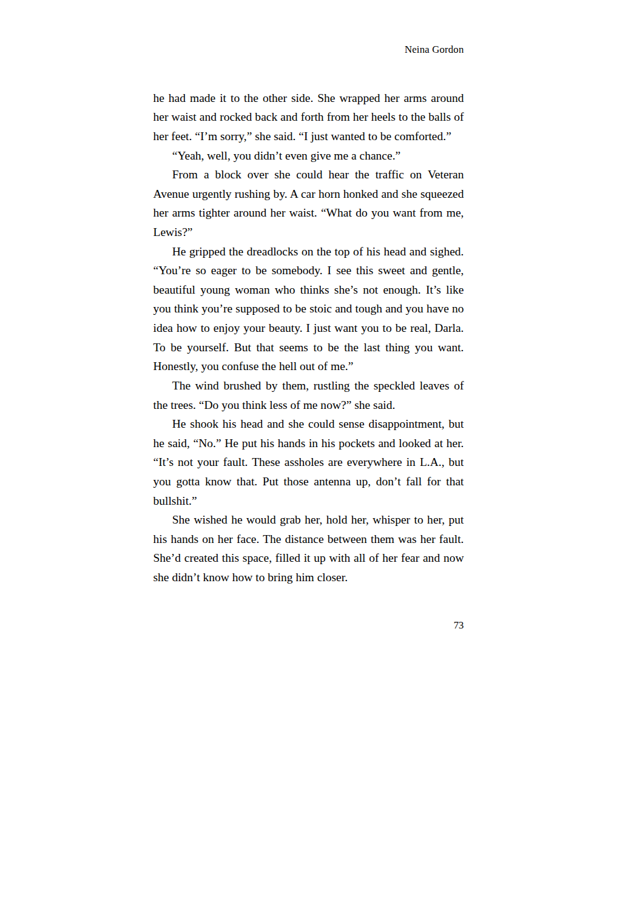Neina Gordon
he had made it to the other side. She wrapped her arms around her waist and rocked back and forth from her heels to the balls of her feet. “I’m sorry,” she said. “I just wanted to be comforted.”
“Yeah, well, you didn’t even give me a chance.”
From a block over she could hear the traffic on Veteran Avenue urgently rushing by. A car horn honked and she squeezed her arms tighter around her waist. “What do you want from me, Lewis?”
He gripped the dreadlocks on the top of his head and sighed. “You’re so eager to be somebody. I see this sweet and gentle, beautiful young woman who thinks she’s not enough. It’s like you think you’re supposed to be stoic and tough and you have no idea how to enjoy your beauty. I just want you to be real, Darla. To be yourself. But that seems to be the last thing you want. Honestly, you confuse the hell out of me.”
The wind brushed by them, rustling the speckled leaves of the trees. “Do you think less of me now?” she said.
He shook his head and she could sense disappointment, but he said, “No.” He put his hands in his pockets and looked at her. “It’s not your fault. These assholes are everywhere in L.A., but you gotta know that. Put those antenna up, don’t fall for that bullshit.”
She wished he would grab her, hold her, whisper to her, put his hands on her face. The distance between them was her fault. She’d created this space, filled it up with all of her fear and now she didn’t know how to bring him closer.
73